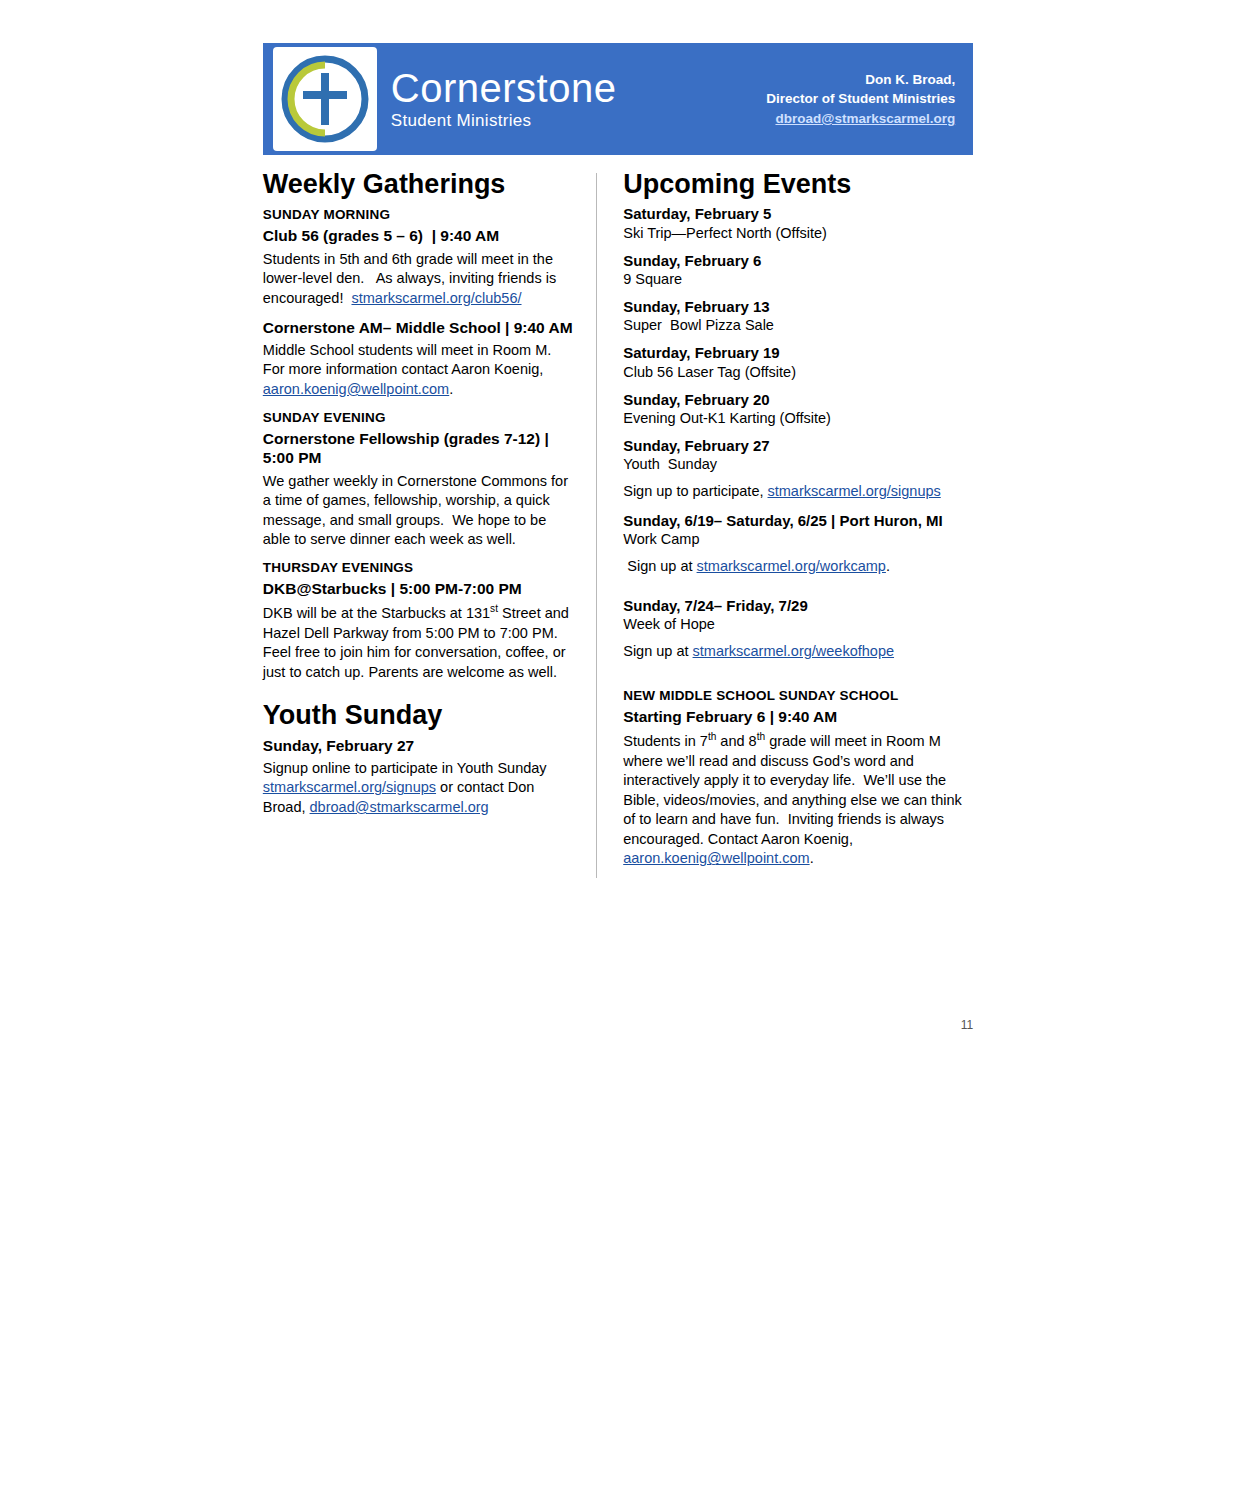Cornerstone
Student Ministries
Don K. Broad,
Director of Student Ministries
dbroad@stmarkscarmel.org
Weekly Gatherings
SUNDAY MORNING
Club 56 (grades 5 – 6) | 9:40 AM
Students in 5th and 6th grade will meet in the lower-level den. As always, inviting friends is encouraged! stmarkscarmel.org/club56/
Cornerstone AM– Middle School | 9:40 AM
Middle School students will meet in Room M. For more information contact Aaron Koenig, aaron.koenig@wellpoint.com.
SUNDAY EVENING
Cornerstone Fellowship (grades 7-12) | 5:00 PM
We gather weekly in Cornerstone Commons for a time of games, fellowship, worship, a quick message, and small groups. We hope to be able to serve dinner each week as well.
THURSDAY EVENINGS
DKB@Starbucks | 5:00 PM-7:00 PM
DKB will be at the Starbucks at 131st Street and Hazel Dell Parkway from 5:00 PM to 7:00 PM. Feel free to join him for conversation, coffee, or just to catch up. Parents are welcome as well.
Youth Sunday
Sunday, February 27
Signup online to participate in Youth Sunday stmarkscarmel.org/signups or contact Don Broad, dbroad@stmarkscarmel.org
Upcoming Events
Saturday, February 5
Ski Trip—Perfect North (Offsite)
Sunday, February 6
9 Square
Sunday, February 13
Super Bowl Pizza Sale
Saturday, February 19
Club 56 Laser Tag (Offsite)
Sunday, February 20
Evening Out-K1 Karting (Offsite)
Sunday, February 27
Youth Sunday
Sign up to participate, stmarkscarmel.org/signups
Sunday, 6/19– Saturday, 6/25 | Port Huron, MI
Work Camp
Sign up at stmarkscarmel.org/workcamp.
Sunday, 7/24– Friday, 7/29
Week of Hope
Sign up at stmarkscarmel.org/weekofhope
NEW MIDDLE SCHOOL SUNDAY SCHOOL
Starting February 6 | 9:40 AM
Students in 7th and 8th grade will meet in Room M where we’ll read and discuss God’s word and interactively apply it to everyday life. We’ll use the Bible, videos/movies, and anything else we can think of to learn and have fun. Inviting friends is always encouraged. Contact Aaron Koenig, aaron.koenig@wellpoint.com.
11